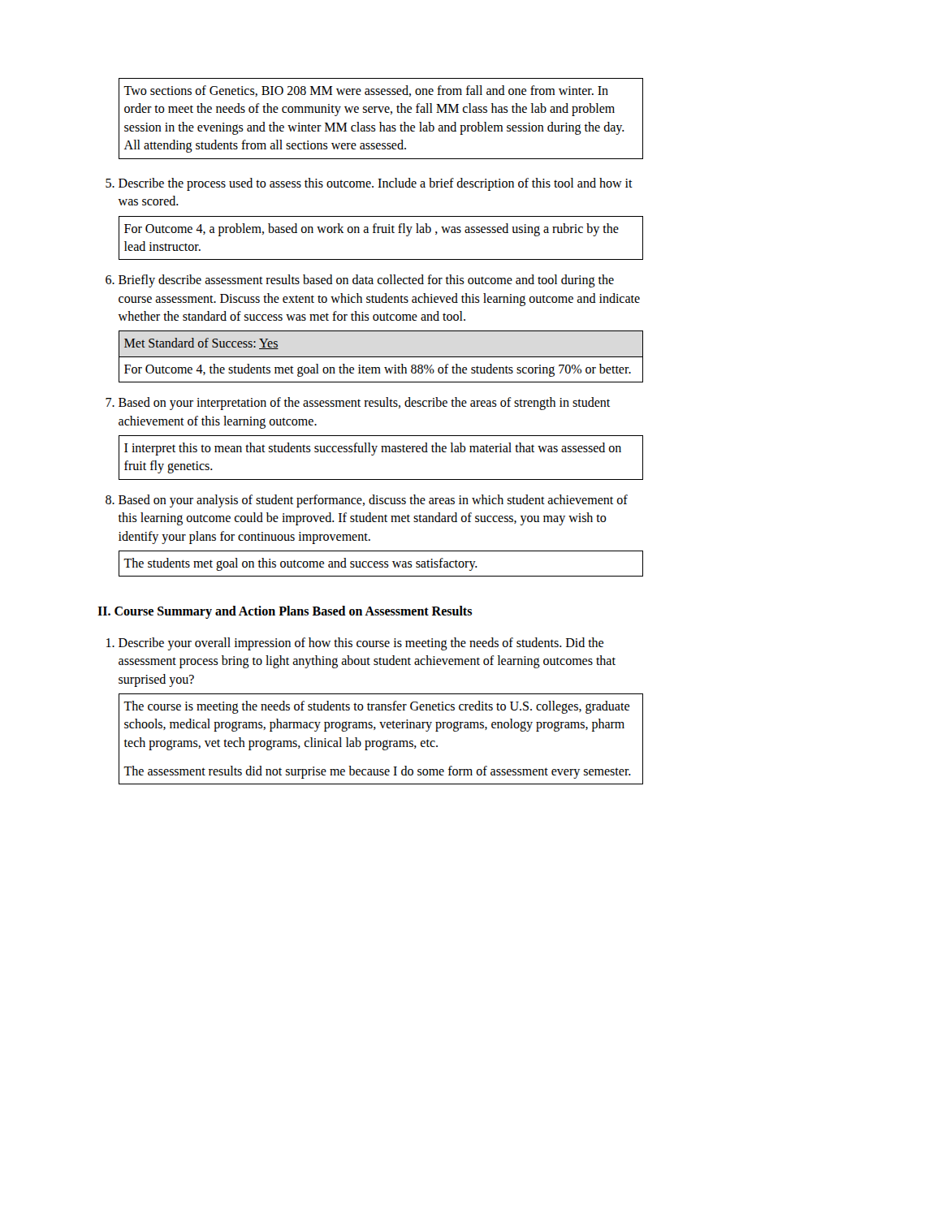Two sections of Genetics, BIO 208 MM were assessed, one from fall and one from winter. In order to meet the needs of the community we serve, the fall MM class has the lab and problem session in the evenings and the winter MM class has the lab and problem session during the day. All attending students from all sections were assessed.
Describe the process used to assess this outcome. Include a brief description of this tool and how it was scored.
For Outcome 4, a problem, based on work on a fruit fly lab , was assessed using a rubric by the lead instructor.
Briefly describe assessment results based on data collected for this outcome and tool during the course assessment. Discuss the extent to which students achieved this learning outcome and indicate whether the standard of success was met for this outcome and tool.
Met Standard of Success: Yes
For Outcome 4, the students met goal on the item with 88% of the students scoring 70% or better.
Based on your interpretation of the assessment results, describe the areas of strength in student achievement of this learning outcome.
I interpret this to mean that students successfully mastered the lab material that was assessed on fruit fly genetics.
Based on your analysis of student performance, discuss the areas in which student achievement of this learning outcome could be improved. If student met standard of success, you may wish to identify your plans for continuous improvement.
The students met goal on this outcome and success was satisfactory.
II. Course Summary and Action Plans Based on Assessment Results
Describe your overall impression of how this course is meeting the needs of students. Did the assessment process bring to light anything about student achievement of learning outcomes that surprised you?
The course is meeting the needs of students to transfer Genetics credits to U.S. colleges, graduate schools, medical programs, pharmacy programs, veterinary programs, enology programs, pharm tech programs, vet tech programs, clinical lab programs, etc.
The assessment results did not surprise me because I do some form of assessment every semester.